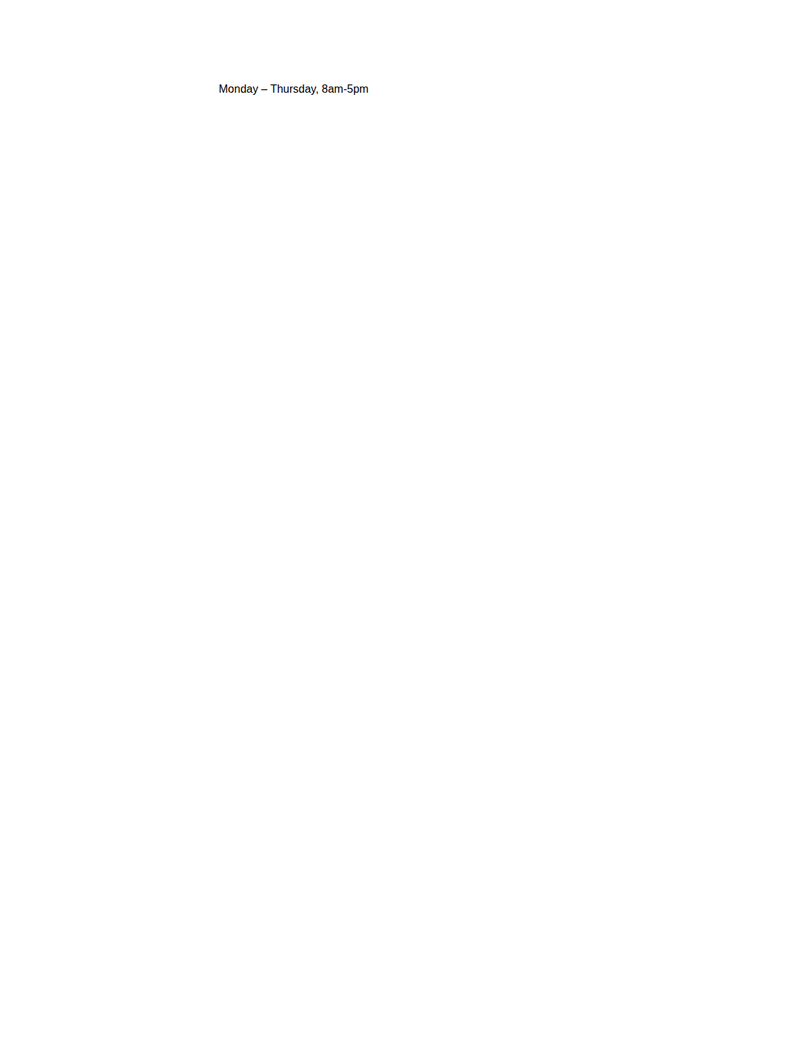Monday – Thursday, 8am-5pm